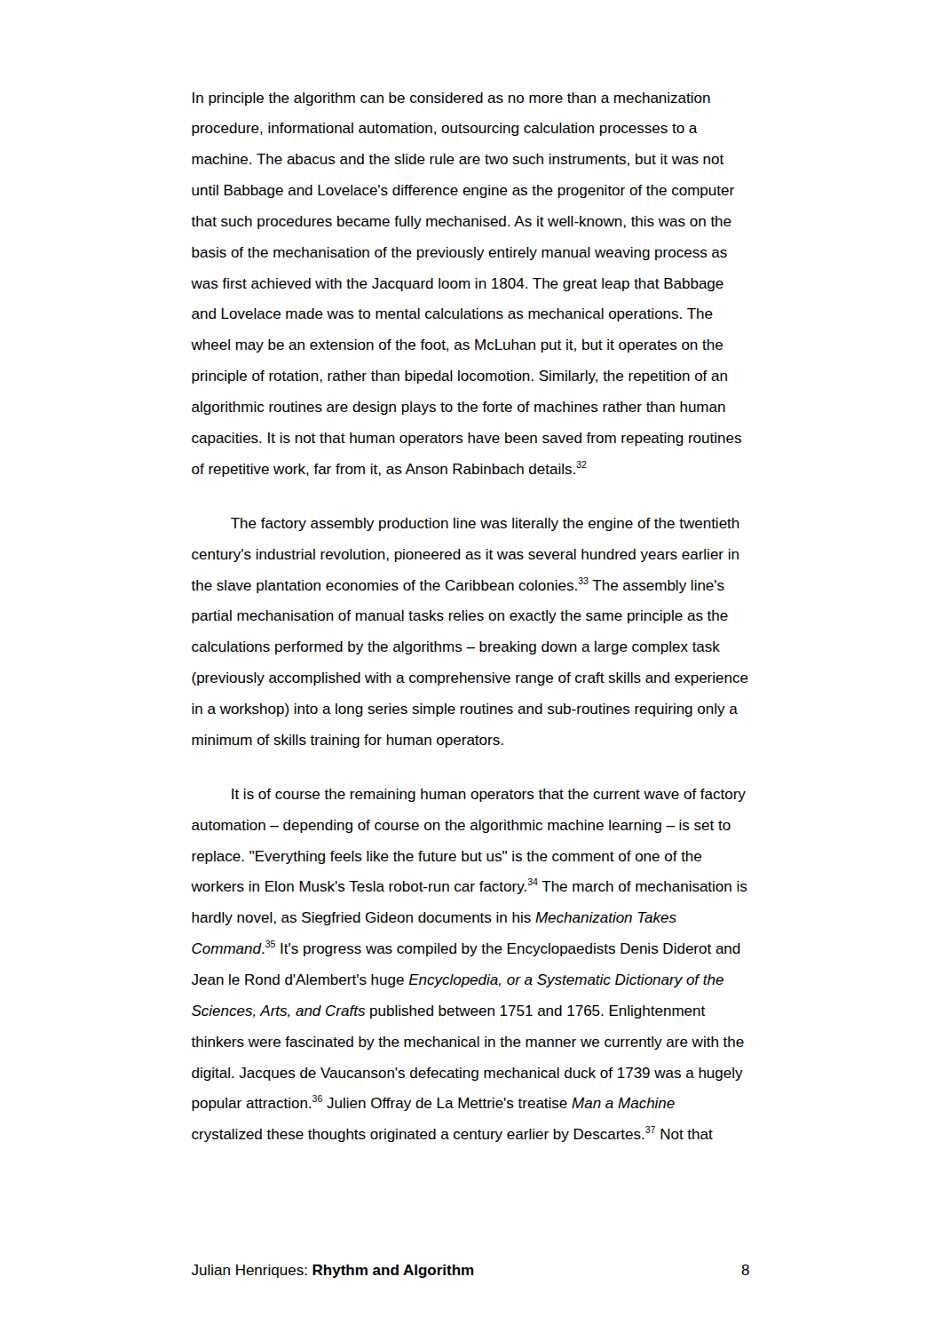In principle the algorithm can be considered as no more than a mechanization procedure, informational automation, outsourcing calculation processes to a machine. The abacus and the slide rule are two such instruments, but it was not until Babbage and Lovelace's difference engine as the progenitor of the computer that such procedures became fully mechanised. As it well-known, this was on the basis of the mechanisation of the previously entirely manual weaving process as was first achieved with the Jacquard loom in 1804. The great leap that Babbage and Lovelace made was to mental calculations as mechanical operations. The wheel may be an extension of the foot, as McLuhan put it, but it operates on the principle of rotation, rather than bipedal locomotion. Similarly, the repetition of an algorithmic routines are design plays to the forte of machines rather than human capacities. It is not that human operators have been saved from repeating routines of repetitive work, far from it, as Anson Rabinbach details.32
The factory assembly production line was literally the engine of the twentieth century's industrial revolution, pioneered as it was several hundred years earlier in the slave plantation economies of the Caribbean colonies.33 The assembly line's partial mechanisation of manual tasks relies on exactly the same principle as the calculations performed by the algorithms – breaking down a large complex task (previously accomplished with a comprehensive range of craft skills and experience in a workshop) into a long series simple routines and sub-routines requiring only a minimum of skills training for human operators.
It is of course the remaining human operators that the current wave of factory automation – depending of course on the algorithmic machine learning – is set to replace. "Everything feels like the future but us" is the comment of one of the workers in Elon Musk's Tesla robot-run car factory.34 The march of mechanisation is hardly novel, as Siegfried Gideon documents in his Mechanization Takes Command.35 It's progress was compiled by the Encyclopaedists Denis Diderot and Jean le Rond d'Alembert's huge Encyclopedia, or a Systematic Dictionary of the Sciences, Arts, and Crafts published between 1751 and 1765. Enlightenment thinkers were fascinated by the mechanical in the manner we currently are with the digital. Jacques de Vaucanson's defecating mechanical duck of 1739 was a hugely popular attraction.36 Julien Offray de La Mettrie's treatise Man a Machine crystalized these thoughts originated a century earlier by Descartes.37 Not that
Julian Henriques: Rhythm and Algorithm 8